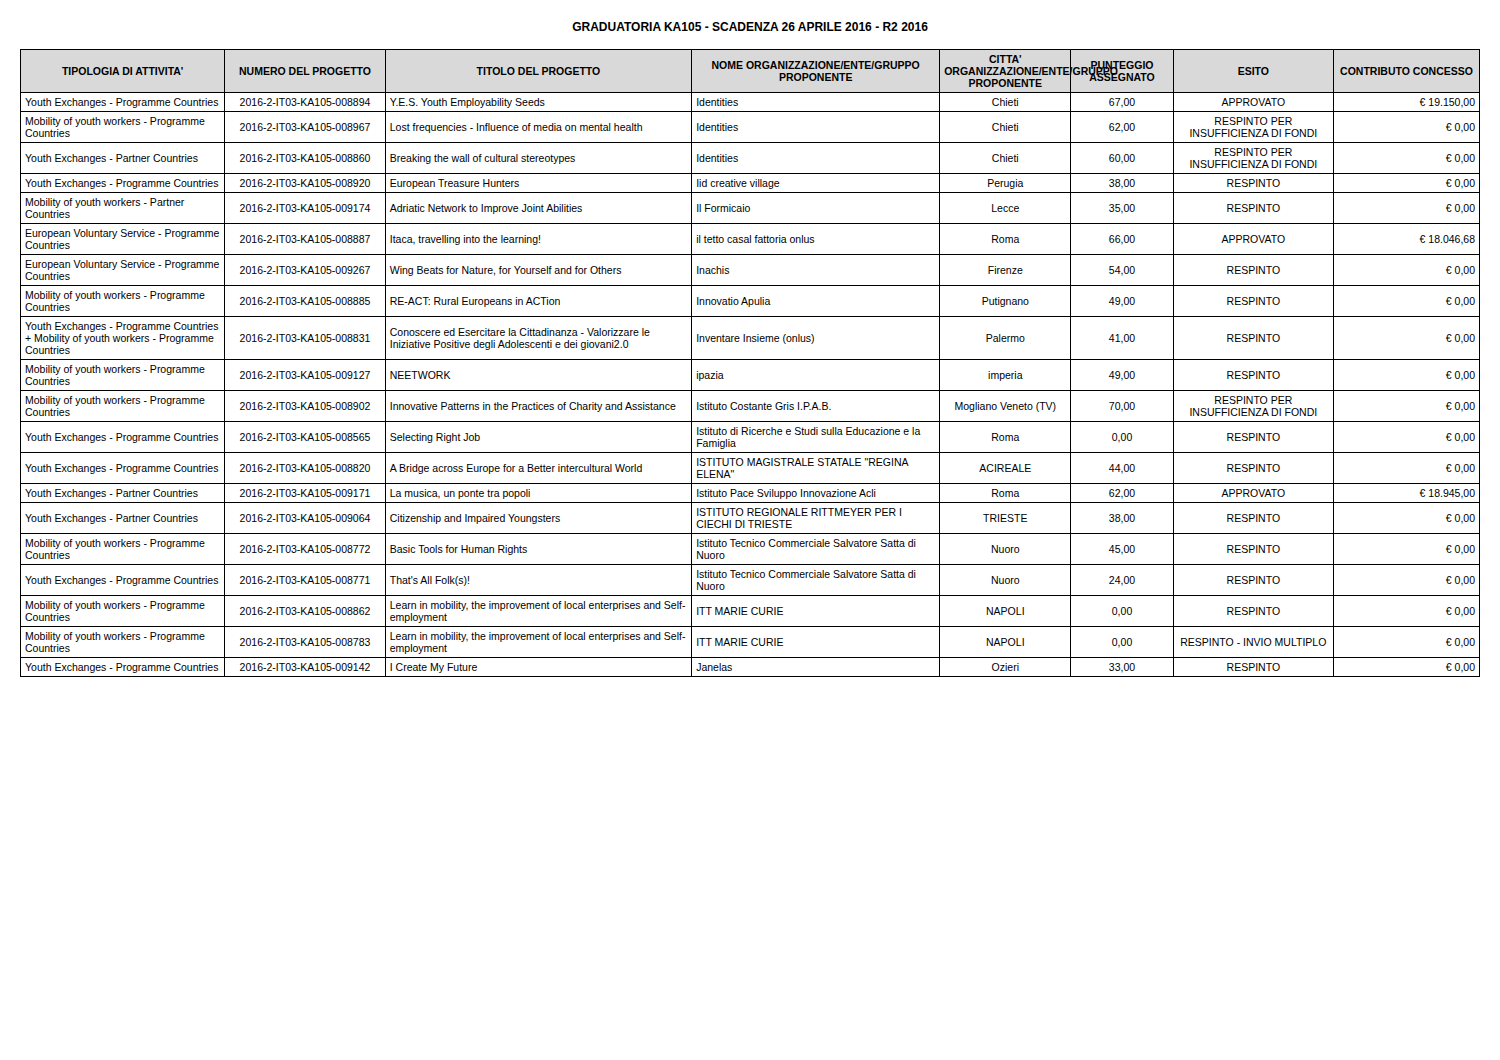GRADUATORIA KA105 - SCADENZA 26 APRILE 2016 - R2 2016
| TIPOLOGIA DI ATTIVITA' | NUMERO DEL PROGETTO | TITOLO DEL PROGETTO | NOME ORGANIZZAZIONE/ENTE/GRUPPO PROPONENTE | CITTA' ORGANIZZAZIONE/ENTE/GRUPPO PROPONENTE | PUNTEGGIO ASSEGNATO | ESITO | CONTRIBUTO CONCESSO |
| --- | --- | --- | --- | --- | --- | --- | --- |
| Youth Exchanges - Programme Countries | 2016-2-IT03-KA105-008894 | Y.E.S. Youth Employability Seeds | Identities | Chieti | 67,00 | APPROVATO | € 19.150,00 |
| Mobility of youth workers - Programme Countries | 2016-2-IT03-KA105-008967 | Lost frequencies - Influence of media on mental health | Identities | Chieti | 62,00 | RESPINTO PER INSUFFICIENZA DI FONDI | € 0,00 |
| Youth Exchanges - Partner Countries | 2016-2-IT03-KA105-008860 | Breaking the wall of cultural stereotypes | Identities | Chieti | 60,00 | RESPINTO PER INSUFFICIENZA DI FONDI | € 0,00 |
| Youth Exchanges - Programme Countries | 2016-2-IT03-KA105-008920 | European Treasure Hunters | Iid creative village | Perugia | 38,00 | RESPINTO | € 0,00 |
| Mobility of youth workers - Partner Countries | 2016-2-IT03-KA105-009174 | Adriatic Network to Improve Joint Abilities | Il Formicaio | Lecce | 35,00 | RESPINTO | € 0,00 |
| European Voluntary Service - Programme Countries | 2016-2-IT03-KA105-008887 | Itaca, travelling into the learning! | il tetto casal fattoria onlus | Roma | 66,00 | APPROVATO | € 18.046,68 |
| European Voluntary Service - Programme Countries | 2016-2-IT03-KA105-009267 | Wing Beats for Nature, for Yourself and for Others | Inachis | Firenze | 54,00 | RESPINTO | € 0,00 |
| Mobility of youth workers - Programme Countries | 2016-2-IT03-KA105-008885 | RE-ACT: Rural Europeans in ACTion | Innovatio Apulia | Putignano | 49,00 | RESPINTO | € 0,00 |
| Youth Exchanges - Programme Countries + Mobility of youth workers - Programme Countries | 2016-2-IT03-KA105-008831 | Conoscere ed Esercitare la Cittadinanza - Valorizzare le Iniziative Positive degli Adolescenti e dei giovani2.0 | Inventare Insieme (onlus) | Palermo | 41,00 | RESPINTO | € 0,00 |
| Mobility of youth workers - Programme Countries | 2016-2-IT03-KA105-009127 | NEETWORK | ipazia | imperia | 49,00 | RESPINTO | € 0,00 |
| Mobility of youth workers - Programme Countries | 2016-2-IT03-KA105-008902 | Innovative Patterns in the Practices of Charity and Assistance | Istituto Costante Gris I.P.A.B. | Mogliano Veneto (TV) | 70,00 | RESPINTO PER INSUFFICIENZA DI FONDI | € 0,00 |
| Youth Exchanges - Programme Countries | 2016-2-IT03-KA105-008565 | Selecting Right Job | Istituto di Ricerche e Studi sulla Educazione e la Famiglia | Roma | 0,00 | RESPINTO | € 0,00 |
| Youth Exchanges - Programme Countries | 2016-2-IT03-KA105-008820 | A Bridge across Europe for a Better intercultural World | ISTITUTO MAGISTRALE STATALE "REGINA ELENA" | ACIREALE | 44,00 | RESPINTO | € 0,00 |
| Youth Exchanges - Partner Countries | 2016-2-IT03-KA105-009171 | La musica, un ponte tra popoli | Istituto Pace Sviluppo Innovazione Acli | Roma | 62,00 | APPROVATO | € 18.945,00 |
| Youth Exchanges - Partner Countries | 2016-2-IT03-KA105-009064 | Citizenship and Impaired Youngsters | ISTITUTO REGIONALE RITTMEYER PER I CIECHI DI TRIESTE | TRIESTE | 38,00 | RESPINTO | € 0,00 |
| Mobility of youth workers - Programme Countries | 2016-2-IT03-KA105-008772 | Basic Tools for Human Rights | Istituto Tecnico Commerciale Salvatore Satta di Nuoro | Nuoro | 45,00 | RESPINTO | € 0,00 |
| Youth Exchanges - Programme Countries | 2016-2-IT03-KA105-008771 | That's All Folk(s)! | Istituto Tecnico Commerciale Salvatore Satta di Nuoro | Nuoro | 24,00 | RESPINTO | € 0,00 |
| Mobility of youth workers - Programme Countries | 2016-2-IT03-KA105-008862 | Learn in mobility, the improvement of local enterprises and Self-employment | ITT MARIE CURIE | NAPOLI | 0,00 | RESPINTO | € 0,00 |
| Mobility of youth workers - Programme Countries | 2016-2-IT03-KA105-008783 | Learn in mobility, the improvement of local enterprises and Self-employment | ITT MARIE CURIE | NAPOLI | 0,00 | RESPINTO - INVIO MULTIPLO | € 0,00 |
| Youth Exchanges - Programme Countries | 2016-2-IT03-KA105-009142 | I Create My Future | Janelas | Ozieri | 33,00 | RESPINTO | € 0,00 |